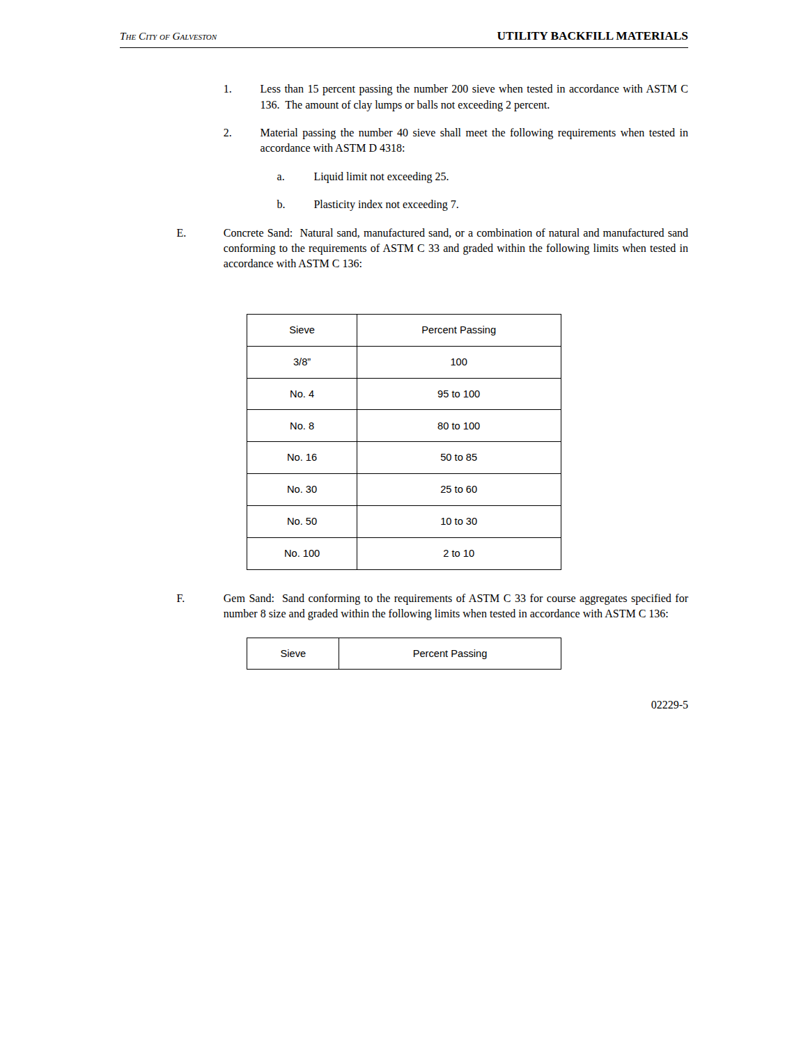The City of Galveston
UTILITY BACKFILL MATERIALS
1. Less than 15 percent passing the number 200 sieve when tested in accordance with ASTM C 136. The amount of clay lumps or balls not exceeding 2 percent.
2. Material passing the number 40 sieve shall meet the following requirements when tested in accordance with ASTM D 4318:
a. Liquid limit not exceeding 25.
b. Plasticity index not exceeding 7.
E. Concrete Sand: Natural sand, manufactured sand, or a combination of natural and manufactured sand conforming to the requirements of ASTM C 33 and graded within the following limits when tested in accordance with ASTM C 136:
| Sieve | Percent Passing |
| 3/8” | 100 |
| No. 4 | 95 to 100 |
| No. 8 | 80 to 100 |
| No. 16 | 50 to 85 |
| No. 30 | 25 to 60 |
| No. 50 | 10 to 30 |
| No. 100 | 2 to 10 |
F. Gem Sand: Sand conforming to the requirements of ASTM C 33 for course aggregates specified for number 8 size and graded within the following limits when tested in accordance with ASTM C 136:
| Sieve | Percent Passing |
02229-5